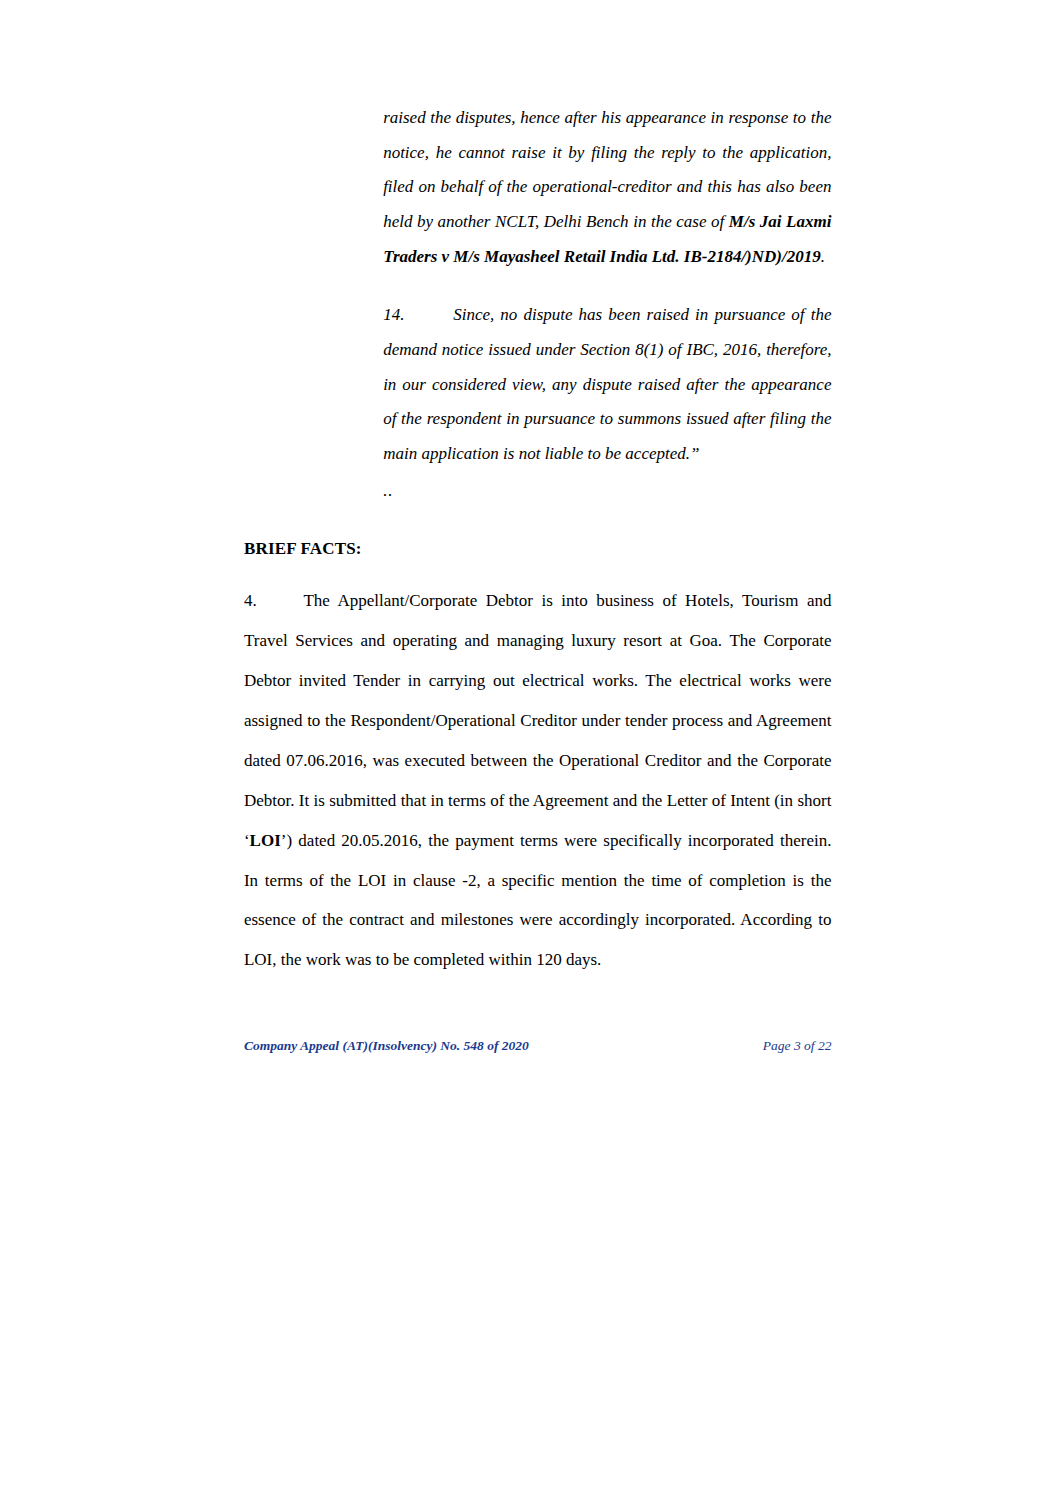raised the disputes, hence after his appearance in response to the notice, he cannot raise it by filing the reply to the application, filed on behalf of the operational-creditor and this has also been held by another NCLT, Delhi Bench in the case of M/s Jai Laxmi Traders v M/s Mayasheel Retail India Ltd. IB-2184/)ND)/2019.
14. Since, no dispute has been raised in pursuance of the demand notice issued under Section 8(1) of IBC, 2016, therefore, in our considered view, any dispute raised after the appearance of the respondent in pursuance to summons issued after filing the main application is not liable to be accepted.”
..
BRIEF FACTS:
4. The Appellant/Corporate Debtor is into business of Hotels, Tourism and Travel Services and operating and managing luxury resort at Goa. The Corporate Debtor invited Tender in carrying out electrical works. The electrical works were assigned to the Respondent/Operational Creditor under tender process and Agreement dated 07.06.2016, was executed between the Operational Creditor and the Corporate Debtor. It is submitted that in terms of the Agreement and the Letter of Intent (in short ‘LOI’) dated 20.05.2016, the payment terms were specifically incorporated therein. In terms of the LOI in clause -2, a specific mention the time of completion is the essence of the contract and milestones were accordingly incorporated. According to LOI, the work was to be completed within 120 days.
Company Appeal (AT)(Insolvency) No. 548 of 2020 Page 3 of 22